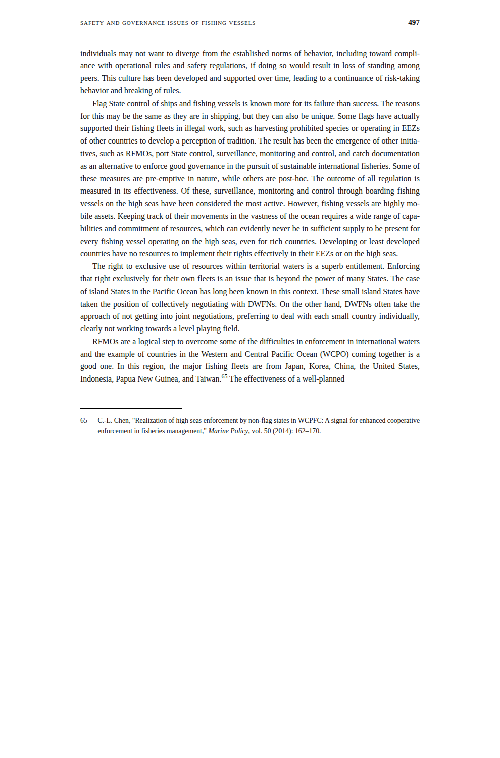Safety and Governance Issues of Fishing Vessels 497
individuals may not want to diverge from the established norms of behavior, including toward compliance with operational rules and safety regulations, if doing so would result in loss of standing among peers. This culture has been developed and supported over time, leading to a continuance of risk-taking behavior and breaking of rules.
Flag State control of ships and fishing vessels is known more for its failure than success. The reasons for this may be the same as they are in shipping, but they can also be unique. Some flags have actually supported their fishing fleets in illegal work, such as harvesting prohibited species or operating in EEZs of other countries to develop a perception of tradition. The result has been the emergence of other initiatives, such as RFMOs, port State control, surveillance, monitoring and control, and catch documentation as an alternative to enforce good governance in the pursuit of sustainable international fisheries. Some of these measures are pre-emptive in nature, while others are post-hoc. The outcome of all regulation is measured in its effectiveness. Of these, surveillance, monitoring and control through boarding fishing vessels on the high seas have been considered the most active. However, fishing vessels are highly mobile assets. Keeping track of their movements in the vastness of the ocean requires a wide range of capabilities and commitment of resources, which can evidently never be in sufficient supply to be present for every fishing vessel operating on the high seas, even for rich countries. Developing or least developed countries have no resources to implement their rights effectively in their EEZs or on the high seas.
The right to exclusive use of resources within territorial waters is a superb entitlement. Enforcing that right exclusively for their own fleets is an issue that is beyond the power of many States. The case of island States in the Pacific Ocean has long been known in this context. These small island States have taken the position of collectively negotiating with DWFNs. On the other hand, DWFNs often take the approach of not getting into joint negotiations, preferring to deal with each small country individually, clearly not working towards a level playing field.
RFMOs are a logical step to overcome some of the difficulties in enforcement in international waters and the example of countries in the Western and Central Pacific Ocean (WCPO) coming together is a good one. In this region, the major fishing fleets are from Japan, Korea, China, the United States, Indonesia, Papua New Guinea, and Taiwan.65 The effectiveness of a well-planned
65 C.-L. Chen, "Realization of high seas enforcement by non-flag states in WCPFC: A signal for enhanced cooperative enforcement in fisheries management," Marine Policy, vol. 50 (2014): 162–170.